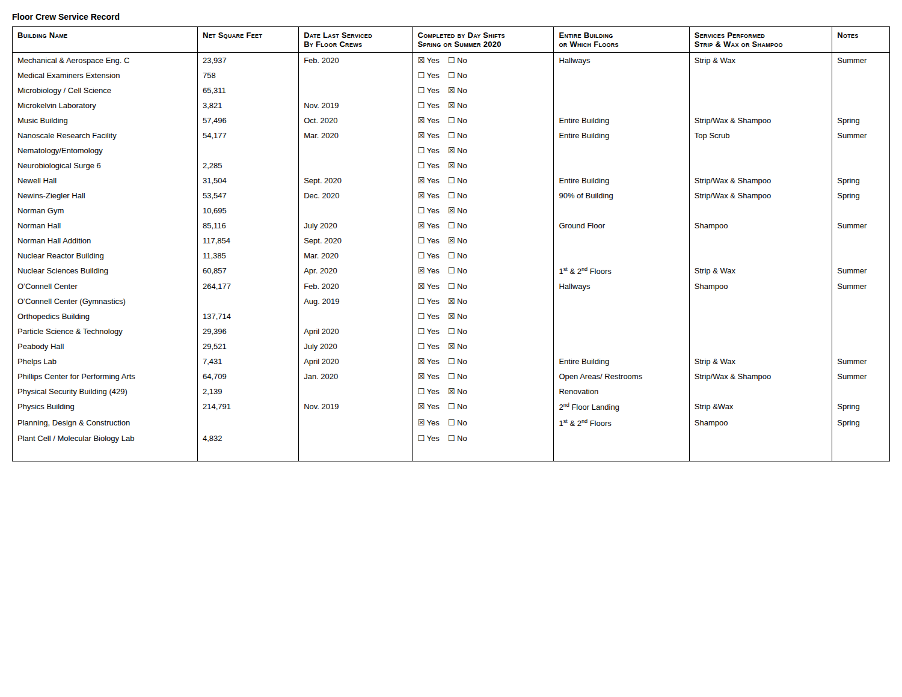Floor Crew Service Record
| Building Name | Net Square Feet | Date Last Serviced By Floor Crews | Completed by Day Shifts Spring or Summer 2020 | Entire Building or Which Floors | Services Performed Strip & Wax or Shampoo | Notes |
| --- | --- | --- | --- | --- | --- | --- |
| Mechanical & Aerospace Eng. C | 23,937 | Feb. 2020 | ☒ Yes ☐ No | Hallways | Strip & Wax | Summer |
| Medical Examiners Extension | 758 | | ☐ Yes ☐ No | | | |
| Microbiology / Cell Science | 65,311 | | ☐ Yes ☒ No | | | |
| Microkelvin Laboratory | 3,821 | Nov. 2019 | ☐ Yes ☒ No | | | |
| Music Building | 57,496 | Oct. 2020 | ☒ Yes ☐ No | Entire Building | Strip/Wax & Shampoo | Spring |
| Nanoscale Research Facility | 54,177 | Mar. 2020 | ☒ Yes ☐ No | Entire Building | Top Scrub | Summer |
| Nematology/Entomology | | | ☐ Yes ☒ No | | | |
| Neurobiological Surge 6 | 2,285 | | ☐ Yes ☒ No | | | |
| Newell Hall | 31,504 | Sept. 2020 | ☒ Yes ☐ No | Entire Building | Strip/Wax & Shampoo | Spring |
| Newins-Ziegler Hall | 53,547 | Dec. 2020 | ☒ Yes ☐ No | 90% of Building | Strip/Wax & Shampoo | Spring |
| Norman Gym | 10,695 | | ☐ Yes ☒ No | | | |
| Norman Hall | 85,116 | July 2020 | ☒ Yes ☐ No | Ground Floor | Shampoo | Summer |
| Norman Hall Addition | 117,854 | Sept. 2020 | ☐ Yes ☒ No | | | |
| Nuclear Reactor Building | 11,385 | Mar. 2020 | ☐ Yes ☐ No | | | |
| Nuclear Sciences Building | 60,857 | Apr. 2020 | ☒ Yes ☐ No | 1 st & 2 nd Floors | Strip & Wax | Summer |
| O’Connell Center | 264,177 | Feb. 2020 | ☒ Yes ☐ No | Hallways | Shampoo | Summer |
| O’Connell Center (Gymnastics) | | Aug. 2019 | ☐ Yes ☒ No | | | |
| Orthopedics Building | 137,714 | | ☐ Yes ☒ No | | | |
| Particle Science & Technology | 29,396 | April 2020 | ☐ Yes ☐ No | | | |
| Peabody Hall | 29,521 | July 2020 | ☐ Yes ☒ No | | | |
| Phelps Lab | 7,431 | April 2020 | ☒ Yes ☐ No | Entire Building | Strip & Wax | Summer |
| Phillips Center for Performing Arts | 64,709 | Jan. 2020 | ☒ Yes ☐ No | Open Areas/ Restrooms | Strip/Wax & Shampoo | Summer |
| Physical Security Building (429) | 2,139 | | ☐ Yes ☒ No | Renovation | | |
| Physics Building | 214,791 | Nov. 2019 | ☒ Yes ☐ No | 2 nd Floor Landing | Strip &Wax | Spring |
| Planning, Design & Construction | | | ☒ Yes ☐ No | 1 st & 2 nd Floors | Shampoo | Spring |
| Plant Cell / Molecular Biology Lab | 4,832 | | ☐ Yes ☐ No | | | |